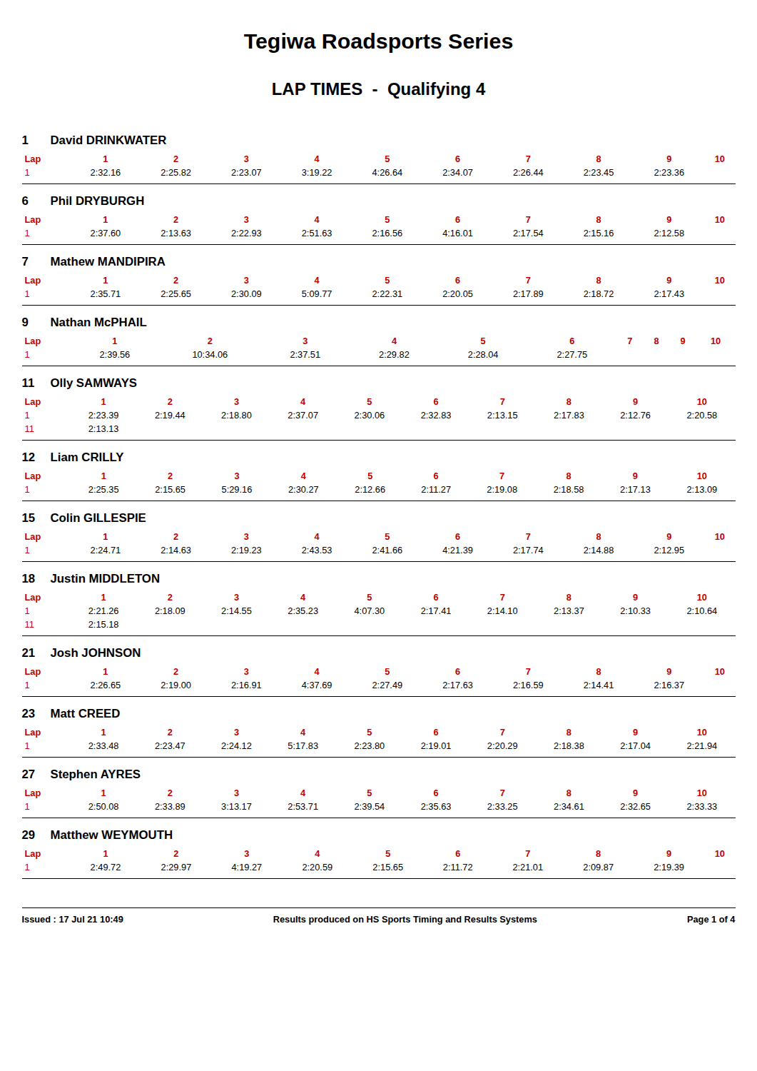Tegiwa Roadsports Series
LAP TIMES - Qualifying 4
1 David DRINKWATER
| Lap | 1 | 2 | 3 | 4 | 5 | 6 | 7 | 8 | 9 | 10 |
| --- | --- | --- | --- | --- | --- | --- | --- | --- | --- | --- |
| 1 | 2:32.16 | 2:25.82 | 2:23.07 | 3:19.22 | 4:26.64 | 2:34.07 | 2:26.44 | 2:23.45 | 2:23.36 | |
6 Phil DRYBURGH
| Lap | 1 | 2 | 3 | 4 | 5 | 6 | 7 | 8 | 9 | 10 |
| --- | --- | --- | --- | --- | --- | --- | --- | --- | --- | --- |
| 1 | 2:37.60 | 2:13.63 | 2:22.93 | 2:51.63 | 2:16.56 | 4:16.01 | 2:17.54 | 2:15.16 | 2:12.58 | |
7 Mathew MANDIPIRA
| Lap | 1 | 2 | 3 | 4 | 5 | 6 | 7 | 8 | 9 | 10 |
| --- | --- | --- | --- | --- | --- | --- | --- | --- | --- | --- |
| 1 | 2:35.71 | 2:25.65 | 2:30.09 | 5:09.77 | 2:22.31 | 2:20.05 | 2:17.89 | 2:18.72 | 2:17.43 | |
9 Nathan McPHAIL
| Lap | 1 | 2 | 3 | 4 | 5 | 6 | 7 | 8 | 9 | 10 |
| --- | --- | --- | --- | --- | --- | --- | --- | --- | --- | --- |
| 1 | 2:39.56 | 10:34.06 | 2:37.51 | 2:29.82 | 2:28.04 | 2:27.75 | | | | |
11 Olly SAMWAYS
| Lap | 1 | 2 | 3 | 4 | 5 | 6 | 7 | 8 | 9 | 10 |
| --- | --- | --- | --- | --- | --- | --- | --- | --- | --- | --- |
| 1 | 2:23.39 | 2:19.44 | 2:18.80 | 2:37.07 | 2:30.06 | 2:32.83 | 2:13.15 | 2:17.83 | 2:12.76 | 2:20.58 |
| 11 | 2:13.13 | | | | | | | | | |
12 Liam CRILLY
| Lap | 1 | 2 | 3 | 4 | 5 | 6 | 7 | 8 | 9 | 10 |
| --- | --- | --- | --- | --- | --- | --- | --- | --- | --- | --- |
| 1 | 2:25.35 | 2:15.65 | 5:29.16 | 2:30.27 | 2:12.66 | 2:11.27 | 2:19.08 | 2:18.58 | 2:17.13 | 2:13.09 |
15 Colin GILLESPIE
| Lap | 1 | 2 | 3 | 4 | 5 | 6 | 7 | 8 | 9 | 10 |
| --- | --- | --- | --- | --- | --- | --- | --- | --- | --- | --- |
| 1 | 2:24.71 | 2:14.63 | 2:19.23 | 2:43.53 | 2:41.66 | 4:21.39 | 2:17.74 | 2:14.88 | 2:12.95 | |
18 Justin MIDDLETON
| Lap | 1 | 2 | 3 | 4 | 5 | 6 | 7 | 8 | 9 | 10 |
| --- | --- | --- | --- | --- | --- | --- | --- | --- | --- | --- |
| 1 | 2:21.26 | 2:18.09 | 2:14.55 | 2:35.23 | 4:07.30 | 2:17.41 | 2:14.10 | 2:13.37 | 2:10.33 | 2:10.64 |
| 11 | 2:15.18 | | | | | | | | | |
21 Josh JOHNSON
| Lap | 1 | 2 | 3 | 4 | 5 | 6 | 7 | 8 | 9 | 10 |
| --- | --- | --- | --- | --- | --- | --- | --- | --- | --- | --- |
| 1 | 2:26.65 | 2:19.00 | 2:16.91 | 4:37.69 | 2:27.49 | 2:17.63 | 2:16.59 | 2:14.41 | 2:16.37 | |
23 Matt CREED
| Lap | 1 | 2 | 3 | 4 | 5 | 6 | 7 | 8 | 9 | 10 |
| --- | --- | --- | --- | --- | --- | --- | --- | --- | --- | --- |
| 1 | 2:33.48 | 2:23.47 | 2:24.12 | 5:17.83 | 2:23.80 | 2:19.01 | 2:20.29 | 2:18.38 | 2:17.04 | 2:21.94 |
27 Stephen AYRES
| Lap | 1 | 2 | 3 | 4 | 5 | 6 | 7 | 8 | 9 | 10 |
| --- | --- | --- | --- | --- | --- | --- | --- | --- | --- | --- |
| 1 | 2:50.08 | 2:33.89 | 3:13.17 | 2:53.71 | 2:39.54 | 2:35.63 | 2:33.25 | 2:34.61 | 2:32.65 | 2:33.33 |
29 Matthew WEYMOUTH
| Lap | 1 | 2 | 3 | 4 | 5 | 6 | 7 | 8 | 9 | 10 |
| --- | --- | --- | --- | --- | --- | --- | --- | --- | --- | --- |
| 1 | 2:49.72 | 2:29.97 | 4:19.27 | 2:20.59 | 2:15.65 | 2:11.72 | 2:21.01 | 2:09.87 | 2:19.39 | |
Issued : 17 Jul 21 10:49 Results produced on HS Sports Timing and Results Systems Page 1 of 4